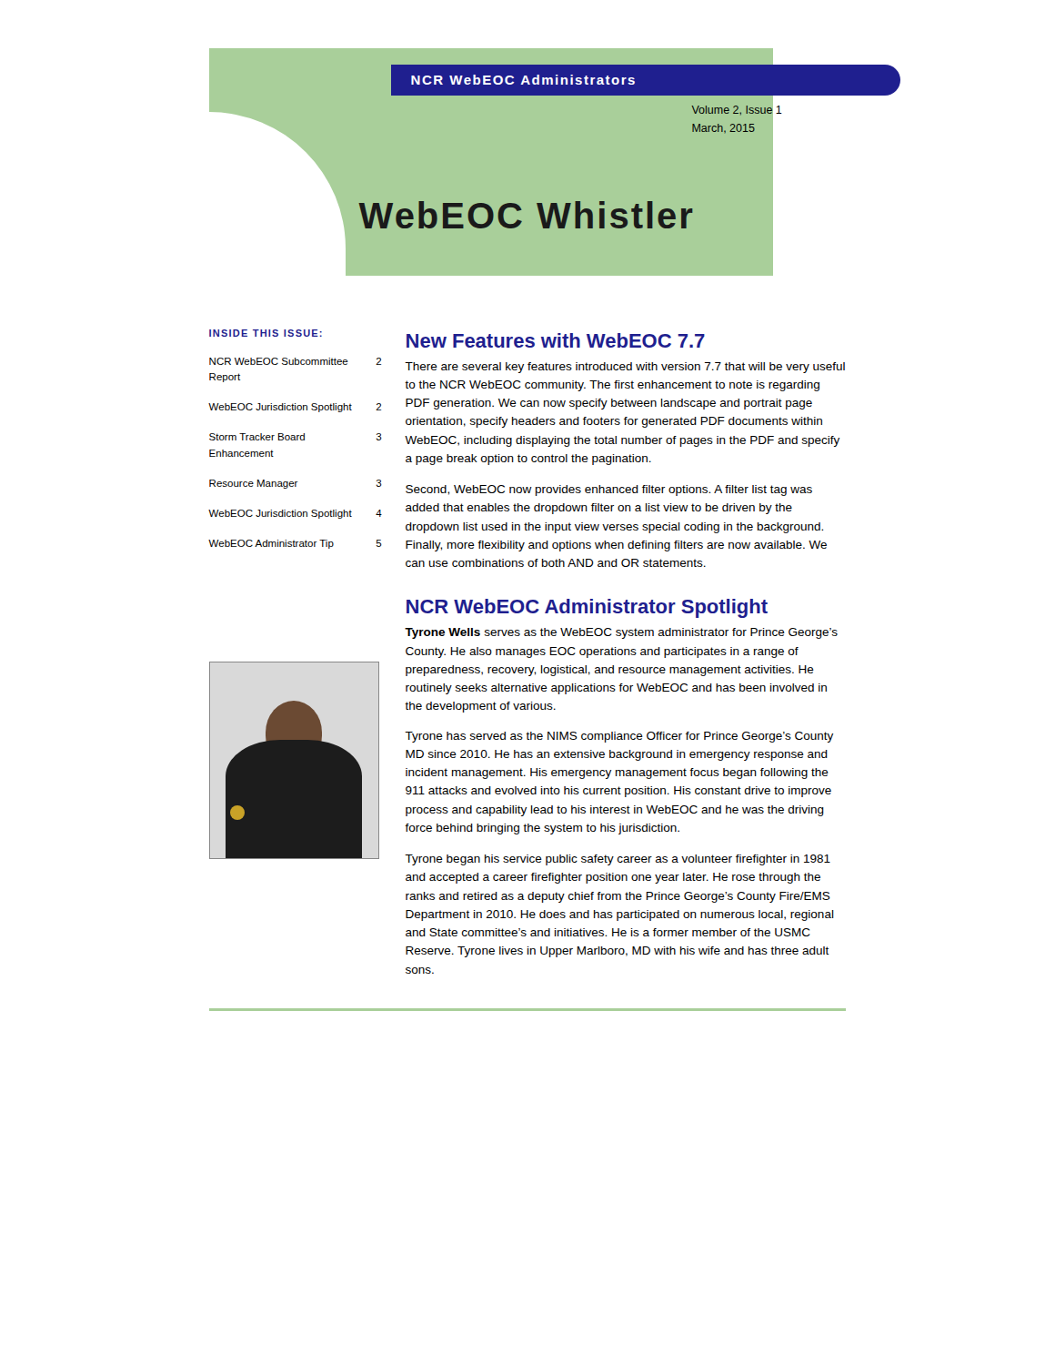NCR WebEOC Administrators
Volume 2, Issue 1
March, 2015
WebEOC Whistler
INSIDE THIS ISSUE:
NCR WebEOC Subcommittee Report 2
WebEOC Jurisdiction Spotlight 2
Storm Tracker Board Enhancement 3
Resource Manager 3
WebEOC Jurisdiction Spotlight 4
WebEOC Administrator Tip 5
New Features with WebEOC 7.7
There are several key features introduced with version 7.7 that will be very useful to the NCR WebEOC community. The first enhancement to note is regarding PDF generation. We can now specify between landscape and portrait page orientation, specify headers and footers for generated PDF documents within WebEOC, including displaying the total number of pages in the PDF and specify a page break option to control the pagination.
Second, WebEOC now provides enhanced filter options. A filter list tag was added that enables the dropdown filter on a list view to be driven by the dropdown list used in the input view verses special coding in the background. Finally, more flexibility and options when defining filters are now available. We can use combinations of both AND and OR statements.
NCR WebEOC Administrator Spotlight
Tyrone Wells serves as the WebEOC system administrator for Prince George’s County. He also manages EOC operations and participates in a range of preparedness, recovery, logistical, and resource management activities. He routinely seeks alternative applications for WebEOC and has been involved in the development of various.
Tyrone has served as the NIMS compliance Officer for Prince George’s County MD since 2010. He has an extensive background in emergency response and incident management. His emergency management focus began following the 911 attacks and evolved into his current position. His constant drive to improve process and capability lead to his interest in WebEOC and he was the driving force behind bringing the system to his jurisdiction.
Tyrone began his service public safety career as a volunteer firefighter in 1981 and accepted a career firefighter position one year later. He rose through the ranks and retired as a deputy chief from the Prince George’s County Fire/EMS Department in 2010. He does and has participated on numerous local, regional and State committee’s and initiatives. He is a former member of the USMC Reserve. Tyrone lives in Upper Marlboro, MD with his wife and has three adult sons.